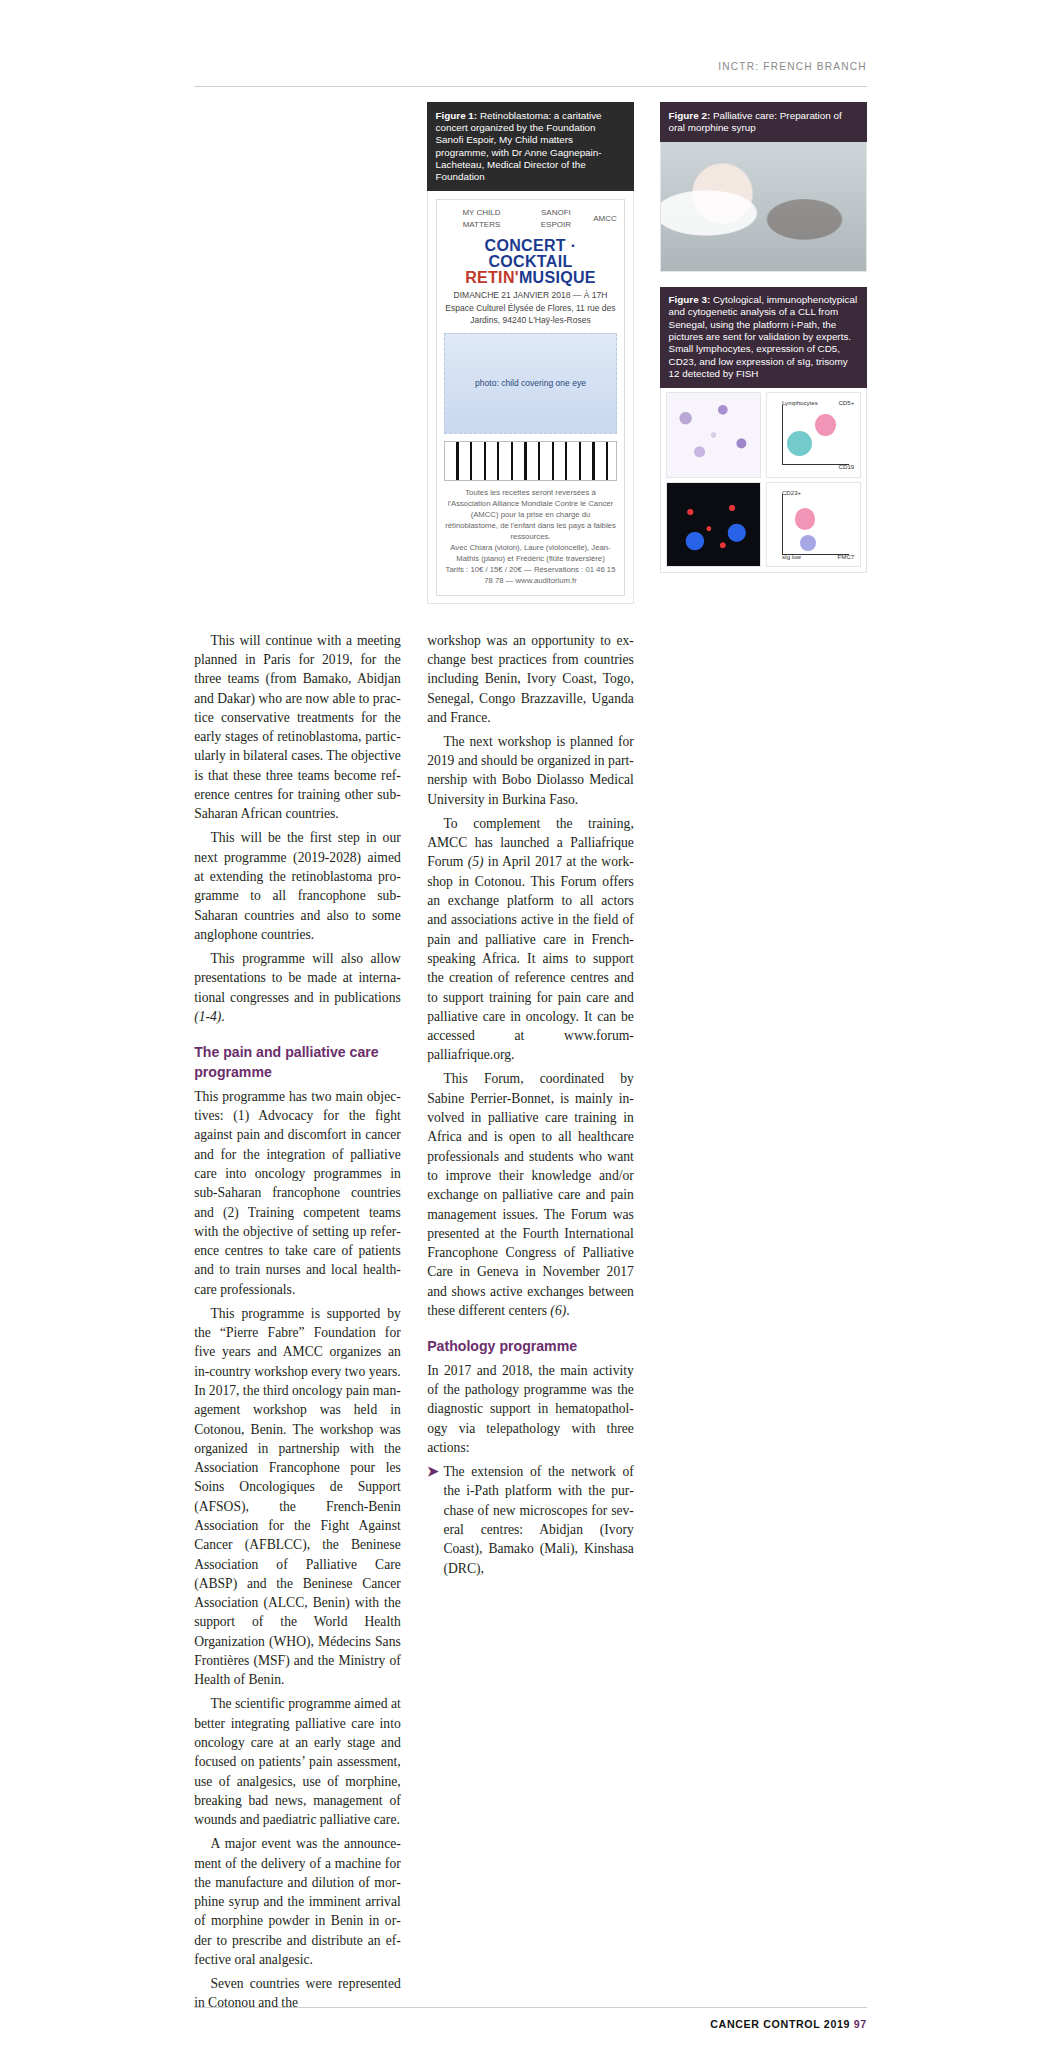INCTR: French Branch
Figure 1: Retinoblastoma: a caritative concert organized by the Foundation Sanofi Espoir, My Child matters programme, with Dr Anne Gagnepain-Lacheteau, Medical Director of the Foundation
MY CHILD MATTERS SANOFI ESPOIR AMCC
CONCERT · COCKTAIL
RETIN'MUSIQUE
DIMANCHE 21 JANVIER 2018 — À 17H
Espace Culturel Élysée de Flores, 11 rue des Jardins, 94240 L'Haÿ-les-Roses
photo: child covering one eye
Toutes les recettes seront reversées à l'Association Alliance Mondiale Contre le Cancer (AMCC) pour la prise en charge du rétinoblastome, de l'enfant dans les pays à faibles ressources.
Avec Chiara (violon), Laure (violoncelle), Jean-Mathis (piano) et Frédéric (flûte traversière)
Tarifs : 10€ / 15€ / 20€ — Réservations : 01 46 15 78 78 — www.auditorium.fr
Figure 2: Palliative care: Preparation of oral morphine syrup
Figure 3: Cytological, immunophenotypical and cytogenetic analysis of a CLL from Senegal, using the platform i-Path, the pictures are sent for validation by experts. Small lymphocytes, expression of CD5, CD23, and low expression of sIg, trisomy 12 detected by FISH
Lymphocytes
CD5+
CD19
CD23+
sIg low
FMC7
This will continue with a meeting planned in Paris for 2019, for the three teams (from Bamako, Abidjan and Dakar) who are now able to practice conservative treatments for the early stages of retinoblastoma, particularly in bilateral cases. The objective is that these three teams become reference centres for training other sub-Saharan African countries.
This will be the first step in our next programme (2019-2028) aimed at extending the retinoblastoma programme to all francophone sub-Saharan countries and also to some anglophone countries.
This programme will also allow presentations to be made at international congresses and in publications (1-4).
The pain and palliative care programme
This programme has two main objectives: (1) Advocacy for the fight against pain and discomfort in cancer and for the integration of palliative care into oncology programmes in sub-Saharan francophone countries and (2) Training competent teams with the objective of setting up reference centres to take care of patients and to train nurses and local healthcare professionals.
This programme is supported by the “Pierre Fabre” Foundation for five years and AMCC organizes an in-country workshop every two years. In 2017, the third oncology pain management workshop was held in Cotonou, Benin. The workshop was organized in partnership with the Association Francophone pour les Soins Oncologiques de Support (AFSOS), the French-Benin Association for the Fight Against Cancer (AFBLCC), the Beninese Association of Palliative Care (ABSP) and the Beninese Cancer Association (ALCC, Benin) with the support of the World Health Organization (WHO), Médecins Sans Frontières (MSF) and the Ministry of Health of Benin.
The scientific programme aimed at better integrating palliative care into oncology care at an early stage and focused on patients’ pain assessment, use of analgesics, use of morphine, breaking bad news, management of wounds and paediatric palliative care.
A major event was the announcement of the delivery of a machine for the manufacture and dilution of morphine syrup and the imminent arrival of morphine powder in Benin in order to prescribe and distribute an effective oral analgesic.
Seven countries were represented in Cotonou and the
workshop was an opportunity to exchange best practices from countries including Benin, Ivory Coast, Togo, Senegal, Congo Brazzaville, Uganda and France.
The next workshop is planned for 2019 and should be organized in partnership with Bobo Diolasso Medical University in Burkina Faso.
To complement the training, AMCC has launched a Palliafrique Forum (5) in April 2017 at the workshop in Cotonou. This Forum offers an exchange platform to all actors and associations active in the field of pain and palliative care in French-speaking Africa. It aims to support the creation of reference centres and to support training for pain care and palliative care in oncology. It can be accessed at www.forum-palliafrique.org.
This Forum, coordinated by Sabine Perrier-Bonnet, is mainly involved in palliative care training in Africa and is open to all healthcare professionals and students who want to improve their knowledge and/or exchange on palliative care and pain management issues. The Forum was presented at the Fourth International Francophone Congress of Palliative Care in Geneva in November 2017 and shows active exchanges between these different centers (6).
Pathology programme
In 2017 and 2018, the main activity of the pathology programme was the diagnostic support in hematopathology via telepathology with three actions:
➤ The extension of the network of the i-Path platform with the purchase of new microscopes for several centres: Abidjan (Ivory Coast), Bamako (Mali), Kinshasa (DRC),
CANCER CONTROL 2019 97